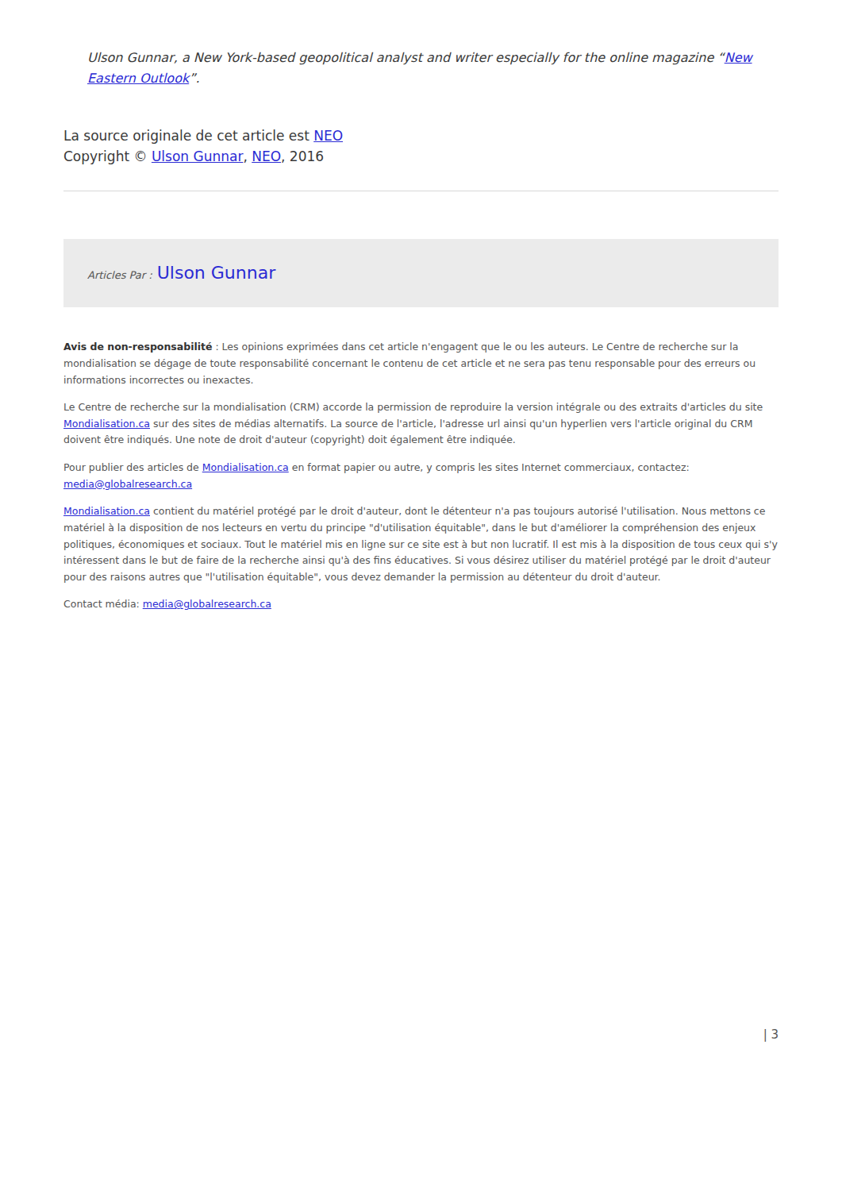Ulson Gunnar, a New York-based geopolitical analyst and writer especially for the online magazine “New Eastern Outlook”.
La source originale de cet article est NEO
Copyright © Ulson Gunnar, NEO, 2016
Articles Par : Ulson Gunnar
Avis de non-responsabilité : Les opinions exprimées dans cet article n'engagent que le ou les auteurs. Le Centre de recherche sur la mondialisation se dégage de toute responsabilité concernant le contenu de cet article et ne sera pas tenu responsable pour des erreurs ou informations incorrectes ou inexactes.
Le Centre de recherche sur la mondialisation (CRM) accorde la permission de reproduire la version intégrale ou des extraits d'articles du site Mondialisation.ca sur des sites de médias alternatifs. La source de l'article, l'adresse url ainsi qu'un hyperlien vers l'article original du CRM doivent être indiqués. Une note de droit d'auteur (copyright) doit également être indiquée.
Pour publier des articles de Mondialisation.ca en format papier ou autre, y compris les sites Internet commerciaux, contactez: media@globalresearch.ca
Mondialisation.ca contient du matériel protégé par le droit d'auteur, dont le détenteur n'a pas toujours autorisé l'utilisation. Nous mettons ce matériel à la disposition de nos lecteurs en vertu du principe "d'utilisation équitable", dans le but d'améliorer la compréhension des enjeux politiques, économiques et sociaux. Tout le matériel mis en ligne sur ce site est à but non lucratif. Il est mis à la disposition de tous ceux qui s'y intéressent dans le but de faire de la recherche ainsi qu'à des fins éducatives. Si vous désirez utiliser du matériel protégé par le droit d'auteur pour des raisons autres que "l'utilisation équitable", vous devez demander la permission au détenteur du droit d'auteur.
Contact média: media@globalresearch.ca
| 3